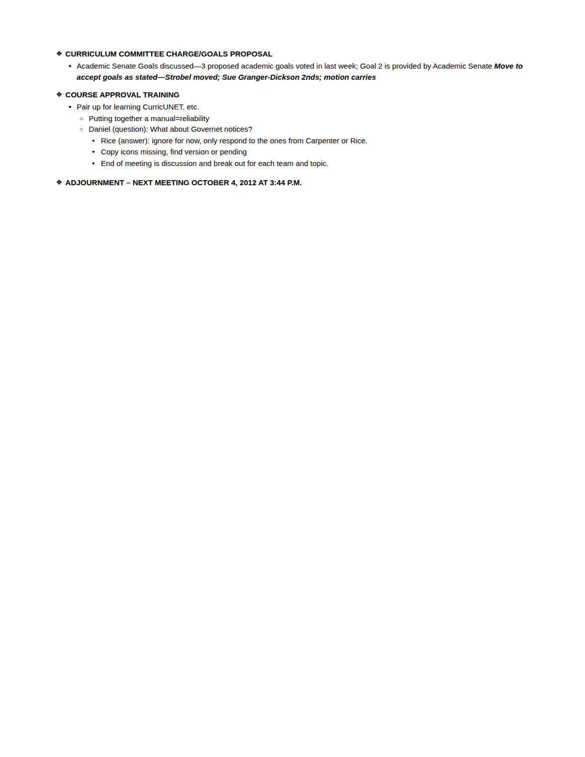CURRICULUM COMMITTEE CHARGE/GOALS PROPOSAL
Academic Senate Goals discussed—3 proposed academic goals voted in last week; Goal 2 is provided by Academic Senate Move to accept goals as stated—Strobel moved; Sue Granger-Dickson 2nds; motion carries
COURSE APPROVAL TRAINING
Pair up for learning CurricUNET, etc.
Putting together a manual=reliability
Daniel (question): What about Governet notices?
Rice (answer): ignore for now, only respond to the ones from Carpenter or Rice.
Copy icons missing, find version or pending
End of meeting is discussion and break out for each team and topic.
ADJOURNMENT – NEXT MEETING OCTOBER 4, 2012 AT 3:44 P.M.